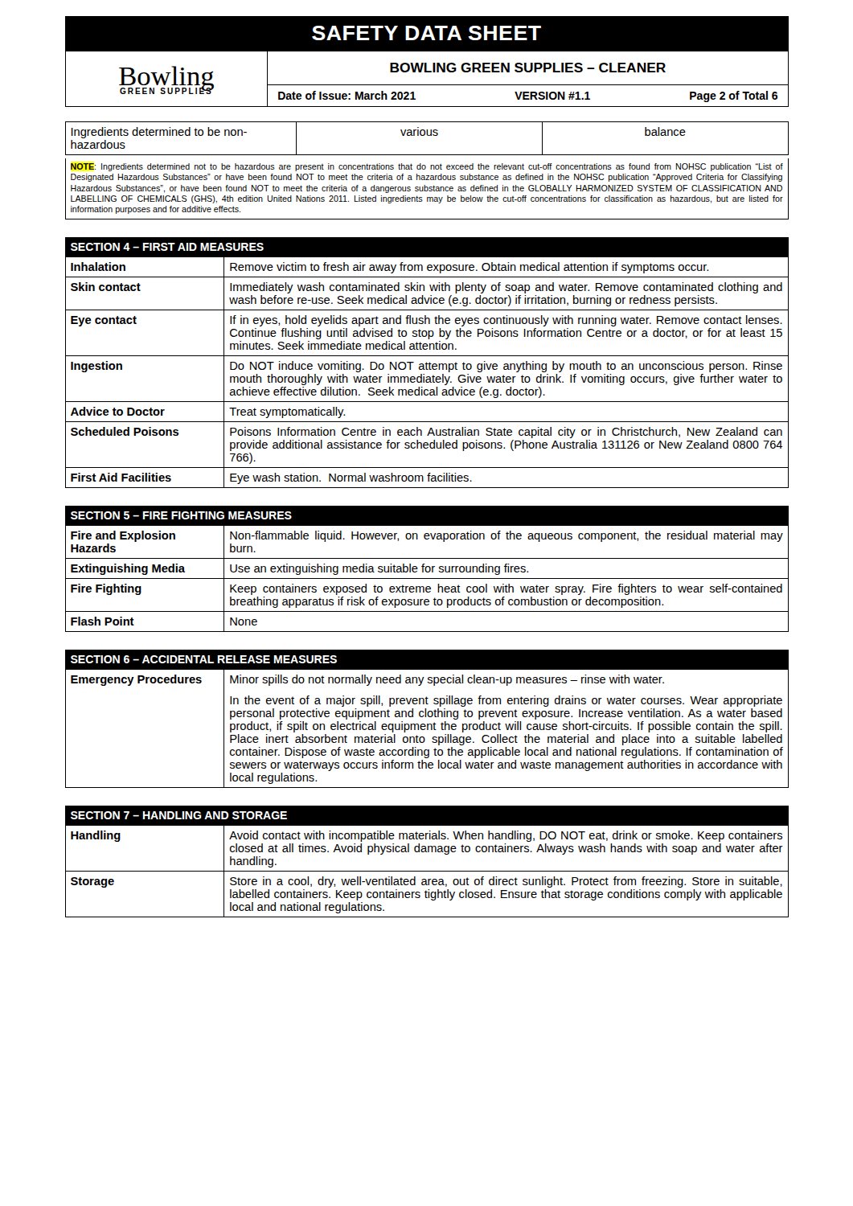SAFETY DATA SHEET
| Bowling GREEN SUPPLIES | BOWLING GREEN SUPPLIES – CLEANER Date of Issue: March 2021 VERSION #1.1 Page 2 of Total 6 |
| Ingredients determined to be non-hazardous | various | balance |
NOTE: Ingredients determined not to be hazardous are present in concentrations that do not exceed the relevant cut-off concentrations as found from NOHSC publication “List of Designated Hazardous Substances” or have been found NOT to meet the criteria of a hazardous substance as defined in the NOHSC publication “Approved Criteria for Classifying Hazardous Substances”, or have been found NOT to meet the criteria of a dangerous substance as defined in the GLOBALLY HARMONIZED SYSTEM OF CLASSIFICATION AND LABELLING OF CHEMICALS (GHS), 4th edition United Nations 2011. Listed ingredients may be below the cut-off concentrations for classification as hazardous, but are listed for information purposes and for additive effects.
SECTION 4 – FIRST AID MEASURES
| Inhalation | Remove victim to fresh air away from exposure. Obtain medical attention if symptoms occur. |
| Skin contact | Immediately wash contaminated skin with plenty of soap and water. Remove contaminated clothing and wash before re-use. Seek medical advice (e.g. doctor) if irritation, burning or redness persists. |
| Eye contact | If in eyes, hold eyelids apart and flush the eyes continuously with running water. Remove contact lenses. Continue flushing until advised to stop by the Poisons Information Centre or a doctor, or for at least 15 minutes. Seek immediate medical attention. |
| Ingestion | Do NOT induce vomiting. Do NOT attempt to give anything by mouth to an unconscious person. Rinse mouth thoroughly with water immediately. Give water to drink. If vomiting occurs, give further water to achieve effective dilution. Seek medical advice (e.g. doctor). |
| Advice to Doctor | Treat symptomatically. |
| Scheduled Poisons | Poisons Information Centre in each Australian State capital city or in Christchurch, New Zealand can provide additional assistance for scheduled poisons. (Phone Australia 131126 or New Zealand 0800 764 766). |
| First Aid Facilities | Eye wash station. Normal washroom facilities. |
SECTION 5 – FIRE FIGHTING MEASURES
| Fire and Explosion Hazards | Non-flammable liquid. However, on evaporation of the aqueous component, the residual material may burn. |
| Extinguishing Media | Use an extinguishing media suitable for surrounding fires. |
| Fire Fighting | Keep containers exposed to extreme heat cool with water spray. Fire fighters to wear self-contained breathing apparatus if risk of exposure to products of combustion or decomposition. |
| Flash Point | None |
SECTION 6 – ACCIDENTAL RELEASE MEASURES
| Emergency Procedures | Minor spills do not normally need any special clean-up measures – rinse with water. In the event of a major spill, prevent spillage from entering drains or water courses. Wear appropriate personal protective equipment and clothing to prevent exposure. Increase ventilation. As a water based product, if spilt on electrical equipment the product will cause short-circuits. If possible contain the spill. Place inert absorbent material onto spillage. Collect the material and place into a suitable labelled container. Dispose of waste according to the applicable local and national regulations. If contamination of sewers or waterways occurs inform the local water and waste management authorities in accordance with local regulations. |
SECTION 7 – HANDLING AND STORAGE
| Handling | Avoid contact with incompatible materials. When handling, DO NOT eat, drink or smoke. Keep containers closed at all times. Avoid physical damage to containers. Always wash hands with soap and water after handling. |
| Storage | Store in a cool, dry, well-ventilated area, out of direct sunlight. Protect from freezing. Store in suitable, labelled containers. Keep containers tightly closed. Ensure that storage conditions comply with applicable local and national regulations. |